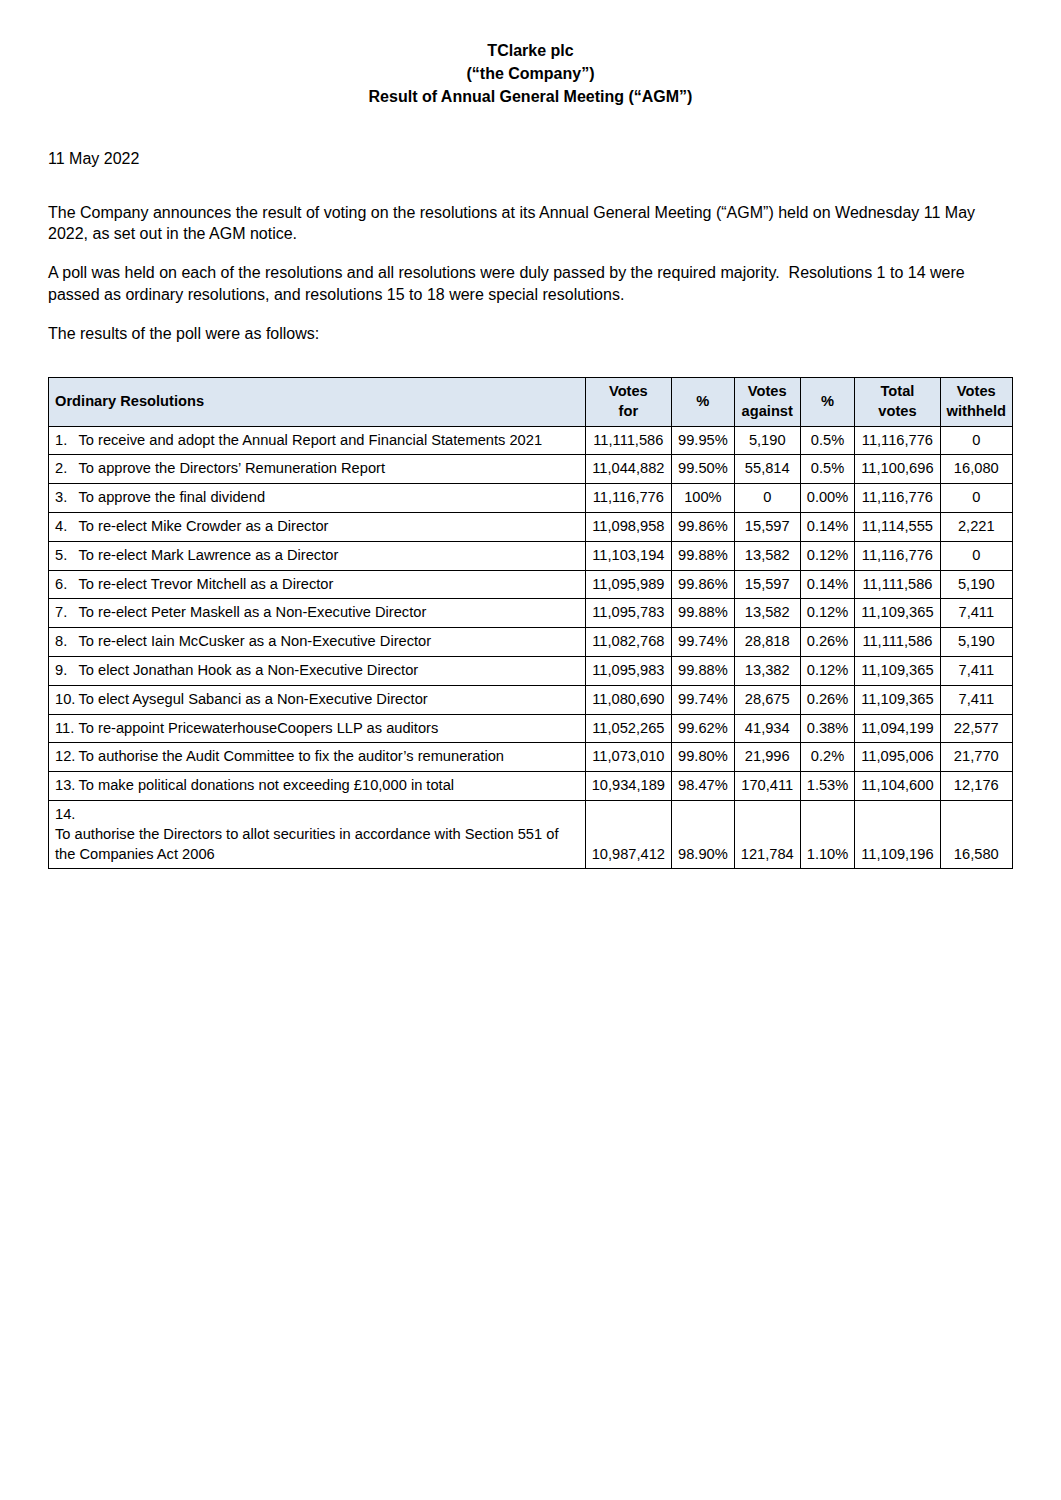TClarke plc
(“the Company”)
Result of Annual General Meeting (“AGM”)
11 May 2022
The Company announces the result of voting on the resolutions at its Annual General Meeting (“AGM”) held on Wednesday 11 May 2022, as set out in the AGM notice.
A poll was held on each of the resolutions and all resolutions were duly passed by the required majority. Resolutions 1 to 14 were passed as ordinary resolutions, and resolutions 15 to 18 were special resolutions.
The results of the poll were as follows:
| Ordinary Resolutions | Votes for | % | Votes against | % | Total votes | Votes withheld |
| --- | --- | --- | --- | --- | --- | --- |
| 1. To receive and adopt the Annual Report and Financial Statements 2021 | 11,111,586 | 99.95% | 5,190 | 0.5% | 11,116,776 | 0 |
| 2. To approve the Directors’ Remuneration Report | 11,044,882 | 99.50% | 55,814 | 0.5% | 11,100,696 | 16,080 |
| 3. To approve the final dividend | 11,116,776 | 100% | 0 | 0.00% | 11,116,776 | 0 |
| 4. To re-elect Mike Crowder as a Director | 11,098,958 | 99.86% | 15,597 | 0.14% | 11,114,555 | 2,221 |
| 5. To re-elect Mark Lawrence as a Director | 11,103,194 | 99.88% | 13,582 | 0.12% | 11,116,776 | 0 |
| 6. To re-elect Trevor Mitchell as a Director | 11,095,989 | 99.86% | 15,597 | 0.14% | 11,111,586 | 5,190 |
| 7. To re-elect Peter Maskell as a Non-Executive Director | 11,095,783 | 99.88% | 13,582 | 0.12% | 11,109,365 | 7,411 |
| 8. To re-elect Iain McCusker as a Non-Executive Director | 11,082,768 | 99.74% | 28,818 | 0.26% | 11,111,586 | 5,190 |
| 9. To elect Jonathan Hook as a Non-Executive Director | 11,095,983 | 99.88% | 13,382 | 0.12% | 11,109,365 | 7,411 |
| 10. To elect Aysegul Sabanci as a Non-Executive Director | 11,080,690 | 99.74% | 28,675 | 0.26% | 11,109,365 | 7,411 |
| 11. To re-appoint PricewaterhouseCoopers LLP as auditors | 11,052,265 | 99.62% | 41,934 | 0.38% | 11,094,199 | 22,577 |
| 12. To authorise the Audit Committee to fix the auditor’s remuneration | 11,073,010 | 99.80% | 21,996 | 0.2% | 11,095,006 | 21,770 |
| 13. To make political donations not exceeding £10,000 in total | 10,934,189 | 98.47% | 170,411 | 1.53% | 11,104,600 | 12,176 |
| 14. To authorise the Directors to allot securities in accordance with Section 551 of the Companies Act 2006 | 10,987,412 | 98.90% | 121,784 | 1.10% | 11,109,196 | 16,580 |